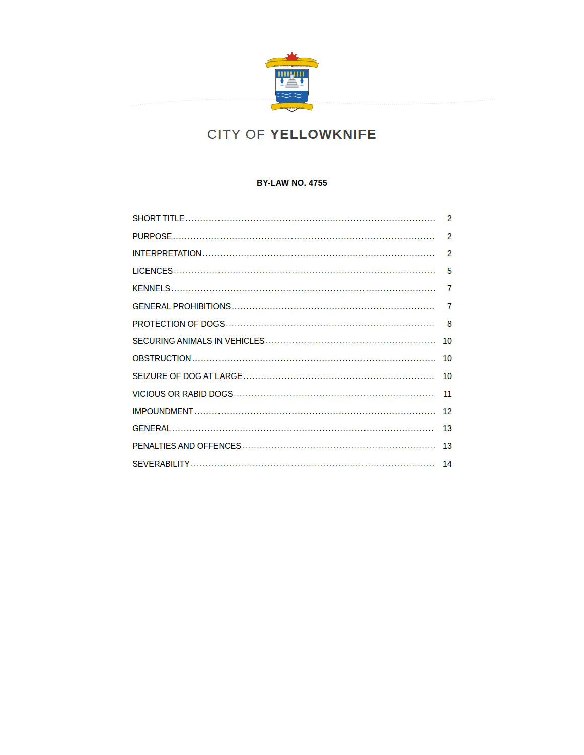THE CITY OF YELLOWKNIFE MULTUM IN PARVO
CITY OF YELLOWKNIFE
BY-LAW NO. 4755
SHORT TITLE .................................................................................................................................. 2
PURPOSE ....................................................................................................................................... 2
INTERPRETATION ....................................................................................................................... 2
LICENCES ..................................................................................................................................... 5
KENNELS ....................................................................................................................................... 7
GENERAL PROHIBITIONS ......................................................................................................... 7
PROTECTION OF DOGS ............................................................................................................. 8
SECURING ANIMALS IN VEHICLES ......................................................................................... 10
OBSTRUCTION ............................................................................................................................. 10
SEIZURE OF DOG AT LARGE ................................................................................................. 10
VICIOUS OR RABID DOGS ....................................................................................................... 11
IMPOUNDMENT ......................................................................................................................... 12
GENERAL ..................................................................................................................................... 13
PENALTIES AND OFFENCES ................................................................................................... 13
SEVERABILITY ............................................................................................................................... 14